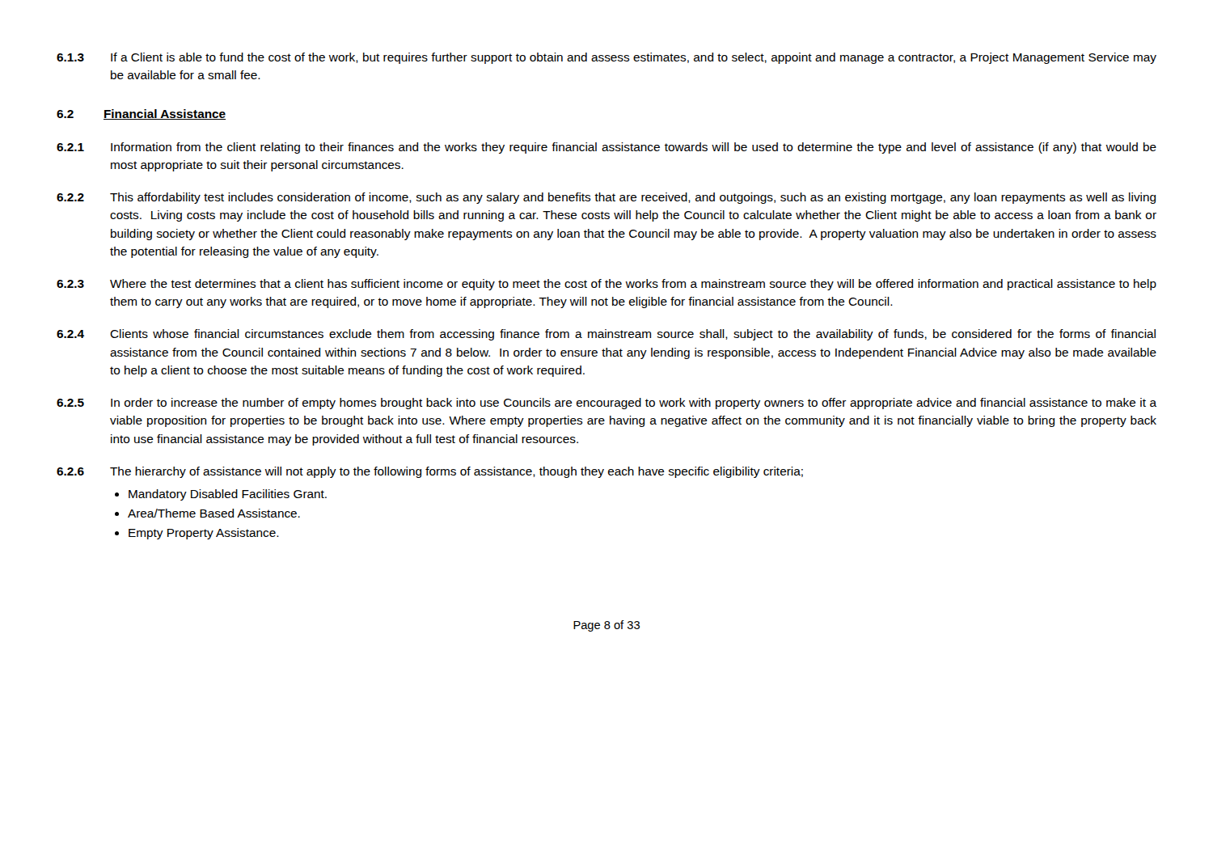6.1.3
If a Client is able to fund the cost of the work, but requires further support to obtain and assess estimates, and to select, appoint and manage a contractor, a Project Management Service may be available for a small fee.
6.2 Financial Assistance
6.2.1
Information from the client relating to their finances and the works they require financial assistance towards will be used to determine the type and level of assistance (if any) that would be most appropriate to suit their personal circumstances.
6.2.2
This affordability test includes consideration of income, such as any salary and benefits that are received, and outgoings, such as an existing mortgage, any loan repayments as well as living costs. Living costs may include the cost of household bills and running a car. These costs will help the Council to calculate whether the Client might be able to access a loan from a bank or building society or whether the Client could reasonably make repayments on any loan that the Council may be able to provide. A property valuation may also be undertaken in order to assess the potential for releasing the value of any equity.
6.2.3
Where the test determines that a client has sufficient income or equity to meet the cost of the works from a mainstream source they will be offered information and practical assistance to help them to carry out any works that are required, or to move home if appropriate. They will not be eligible for financial assistance from the Council.
6.2.4
Clients whose financial circumstances exclude them from accessing finance from a mainstream source shall, subject to the availability of funds, be considered for the forms of financial assistance from the Council contained within sections 7 and 8 below. In order to ensure that any lending is responsible, access to Independent Financial Advice may also be made available to help a client to choose the most suitable means of funding the cost of work required.
6.2.5
In order to increase the number of empty homes brought back into use Councils are encouraged to work with property owners to offer appropriate advice and financial assistance to make it a viable proposition for properties to be brought back into use. Where empty properties are having a negative affect on the community and it is not financially viable to bring the property back into use financial assistance may be provided without a full test of financial resources.
6.2.6
The hierarchy of assistance will not apply to the following forms of assistance, though they each have specific eligibility criteria;
Mandatory Disabled Facilities Grant.
Area/Theme Based Assistance.
Empty Property Assistance.
Page 8 of 33